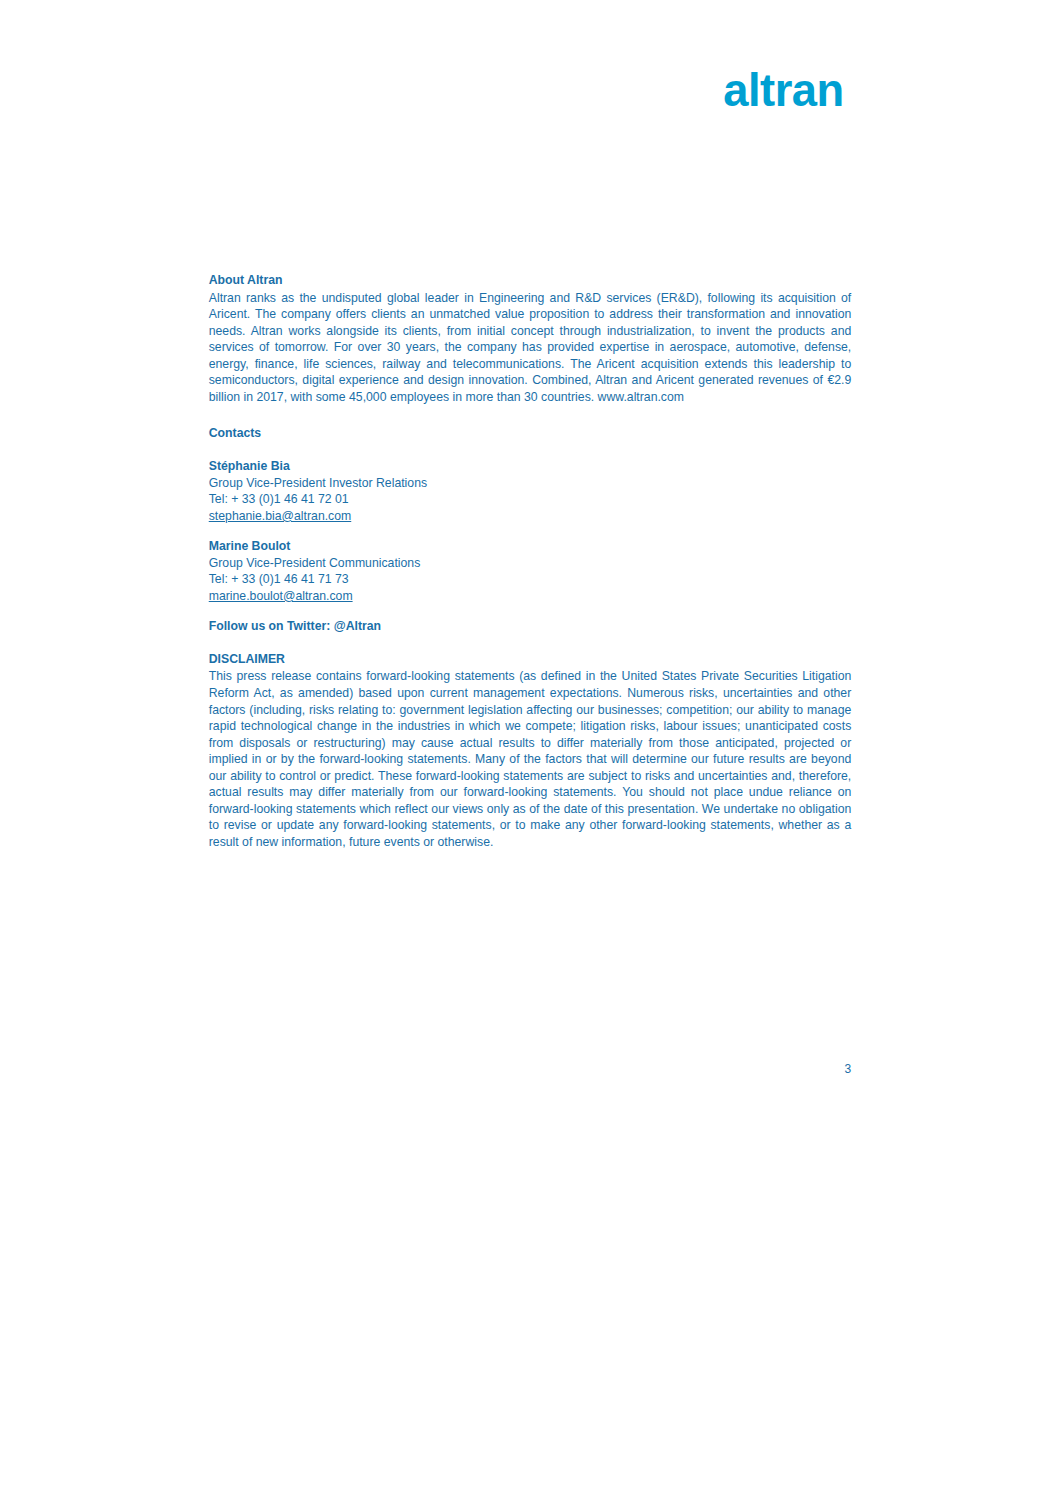altran
About Altran
Altran ranks as the undisputed global leader in Engineering and R&D services (ER&D), following its acquisition of Aricent. The company offers clients an unmatched value proposition to address their transformation and innovation needs. Altran works alongside its clients, from initial concept through industrialization, to invent the products and services of tomorrow. For over 30 years, the company has provided expertise in aerospace, automotive, defense, energy, finance, life sciences, railway and telecommunications. The Aricent acquisition extends this leadership to semiconductors, digital experience and design innovation. Combined, Altran and Aricent generated revenues of €2.9 billion in 2017, with some 45,000 employees in more than 30 countries. www.altran.com
Contacts
Stéphanie Bia
Group Vice-President Investor Relations
Tel: + 33 (0)1 46 41 72 01
stephanie.bia@altran.com
Marine Boulot
Group Vice-President Communications
Tel: + 33 (0)1 46 41 71 73
marine.boulot@altran.com
Follow us on Twitter: @Altran
DISCLAIMER
This press release contains forward-looking statements (as defined in the United States Private Securities Litigation Reform Act, as amended) based upon current management expectations. Numerous risks, uncertainties and other factors (including, risks relating to: government legislation affecting our businesses; competition; our ability to manage rapid technological change in the industries in which we compete; litigation risks, labour issues; unanticipated costs from disposals or restructuring) may cause actual results to differ materially from those anticipated, projected or implied in or by the forward-looking statements. Many of the factors that will determine our future results are beyond our ability to control or predict. These forward-looking statements are subject to risks and uncertainties and, therefore, actual results may differ materially from our forward-looking statements. You should not place undue reliance on forward-looking statements which reflect our views only as of the date of this presentation. We undertake no obligation to revise or update any forward-looking statements, or to make any other forward-looking statements, whether as a result of new information, future events or otherwise.
3